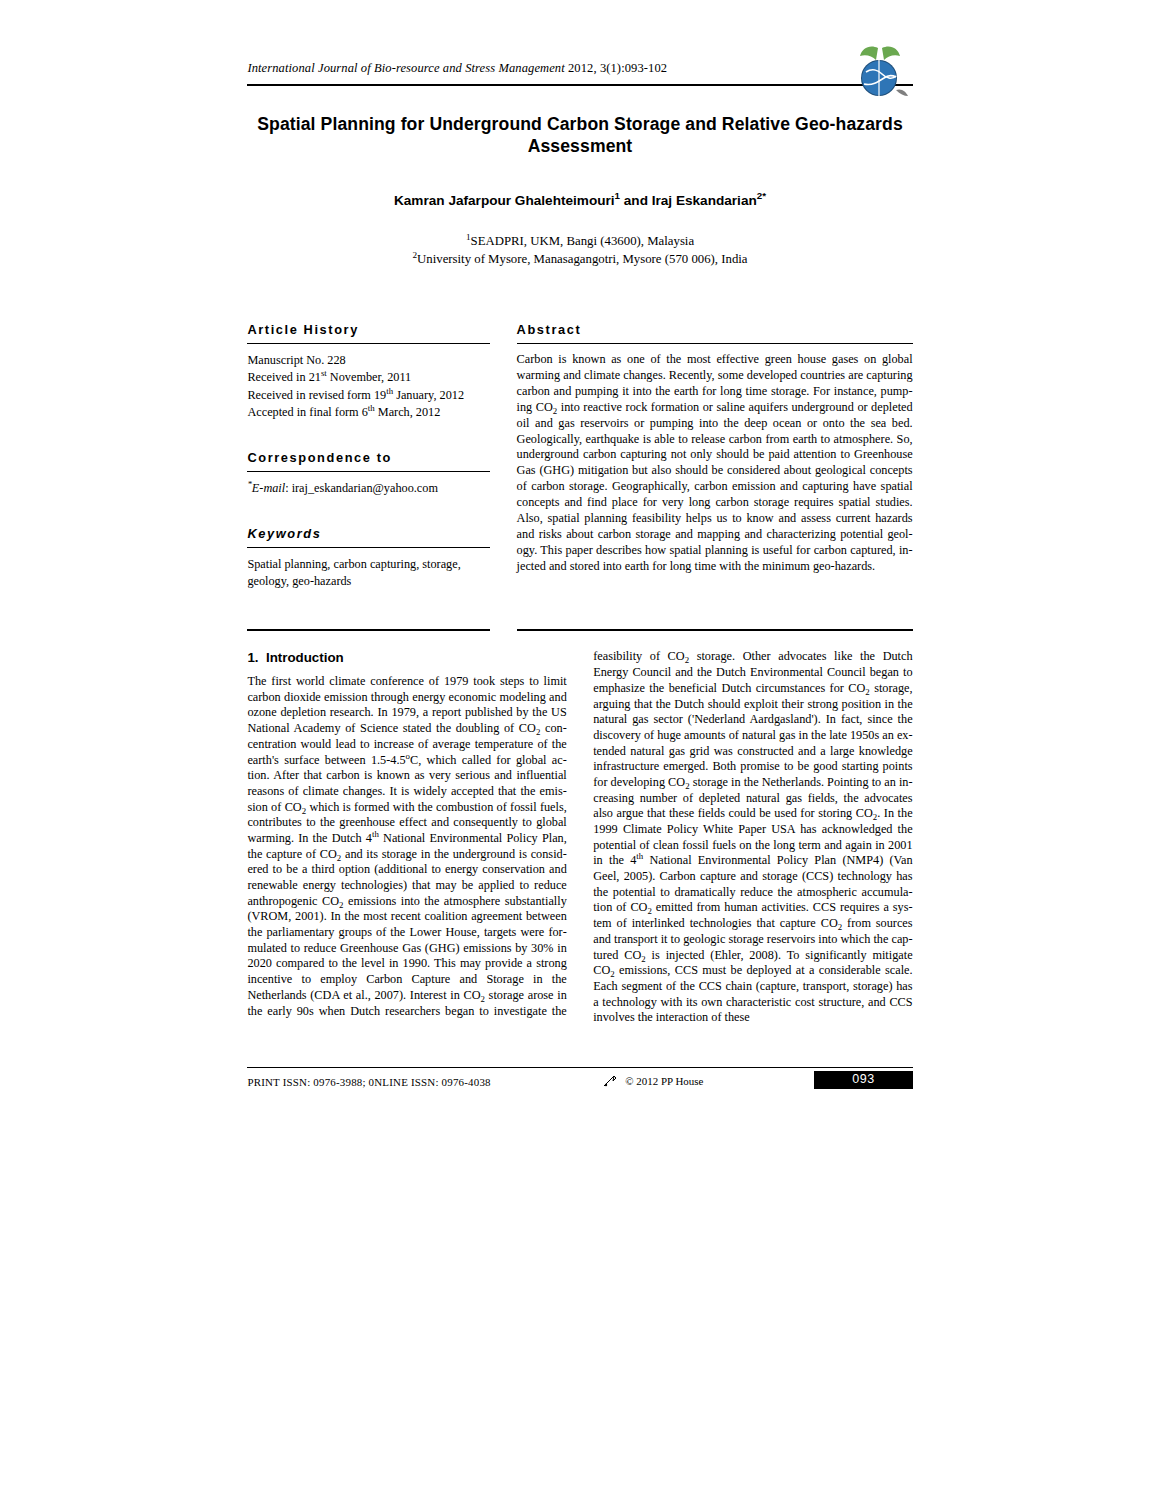International Journal of Bio-resource and Stress Management 2012, 3(1):093-102
Spatial Planning for Underground Carbon Storage and Relative Geo-hazards Assessment
Kamran Jafarpour Ghalehteimouri1 and Iraj Eskandarian2*
1SEADPRI, UKM, Bangi (43600), Malaysia
2University of Mysore, Manasagangotri, Mysore (570 006), India
Article History
Manuscript No. 228
Received in 21st November, 2011
Received in revised form 19th January, 2012
Accepted in final form 6th March, 2012
Correspondence to
*E-mail: iraj_eskandarian@yahoo.com
Keywords
Spatial planning, carbon capturing, storage, geology, geo-hazards
Abstract
Carbon is known as one of the most effective green house gases on global warming and climate changes. Recently, some developed countries are capturing carbon and pumping it into the earth for long time storage. For instance, pumping CO2 into reactive rock formation or saline aquifers underground or depleted oil and gas reservoirs or pumping into the deep ocean or onto the sea bed. Geologically, earthquake is able to release carbon from earth to atmosphere. So, underground carbon capturing not only should be paid attention to Greenhouse Gas (GHG) mitigation but also should be considered about geological concepts of carbon storage. Geographically, carbon emission and capturing have spatial concepts and find place for very long carbon storage requires spatial studies. Also, spatial planning feasibility helps us to know and assess current hazards and risks about carbon storage and mapping and characterizing potential geology. This paper describes how spatial planning is useful for carbon captured, injected and stored into earth for long time with the minimum geo-hazards.
1. Introduction
The first world climate conference of 1979 took steps to limit carbon dioxide emission through energy economic modeling and ozone depletion research. In 1979, a report published by the US National Academy of Science stated the doubling of CO2 concentration would lead to increase of average temperature of the earth's surface between 1.5-4.5oC, which called for global action. After that carbon is known as very serious and influential reasons of climate changes. It is widely accepted that the emission of CO2 which is formed with the combustion of fossil fuels, contributes to the greenhouse effect and consequently to global warming. In the Dutch 4th National Environmental Policy Plan, the capture of CO2 and its storage in the underground is considered to be a third option (additional to energy conservation and renewable energy technologies) that may be applied to reduce anthropogenic CO2 emissions into the atmosphere substantially (VROM, 2001). In the most recent coalition agreement between the parliamentary groups of the Lower House, targets were formulated to reduce Greenhouse Gas (GHG) emissions by 30% in 2020 compared to the level in 1990. This may provide a strong incentive to employ Carbon Capture and Storage in the Netherlands (CDA et al., 2007). Interest in CO2 storage arose in the early 90s when Dutch researchers began to investigate the feasibility of CO2 storage. Other advocates like the Dutch Energy Council and the Dutch Environmental Council began to emphasize the beneficial Dutch circumstances for CO2 storage, arguing that the Dutch should exploit their strong position in the natural gas sector ('Nederland Aardgasland'). In fact, since the discovery of huge amounts of natural gas in the late 1950s an extended natural gas grid was constructed and a large knowledge infrastructure emerged. Both promise to be good starting points for developing CO2 storage in the Netherlands. Pointing to an increasing number of depleted natural gas fields, the advocates also argue that these fields could be used for storing CO2. In the 1999 Climate Policy White Paper USA has acknowledged the potential of clean fossil fuels on the long term and again in 2001 in the 4th National Environmental Policy Plan (NMP4) (Van Geel, 2005). Carbon capture and storage (CCS) technology has the potential to dramatically reduce the atmospheric accumulation of CO2 emitted from human activities. CCS requires a system of interlinked technologies that capture CO2 from sources and transport it to geologic storage reservoirs into which the captured CO2 is injected (Ehler, 2008). To significantly mitigate CO2 emissions, CCS must be deployed at a considerable scale. Each segment of the CCS chain (capture, transport, storage) has a technology with its own characteristic cost structure, and CCS involves the interaction of these
PRINT ISSN: 0976-3988; 0NLINE ISSN: 0976-4038
© 2012 PP House
093